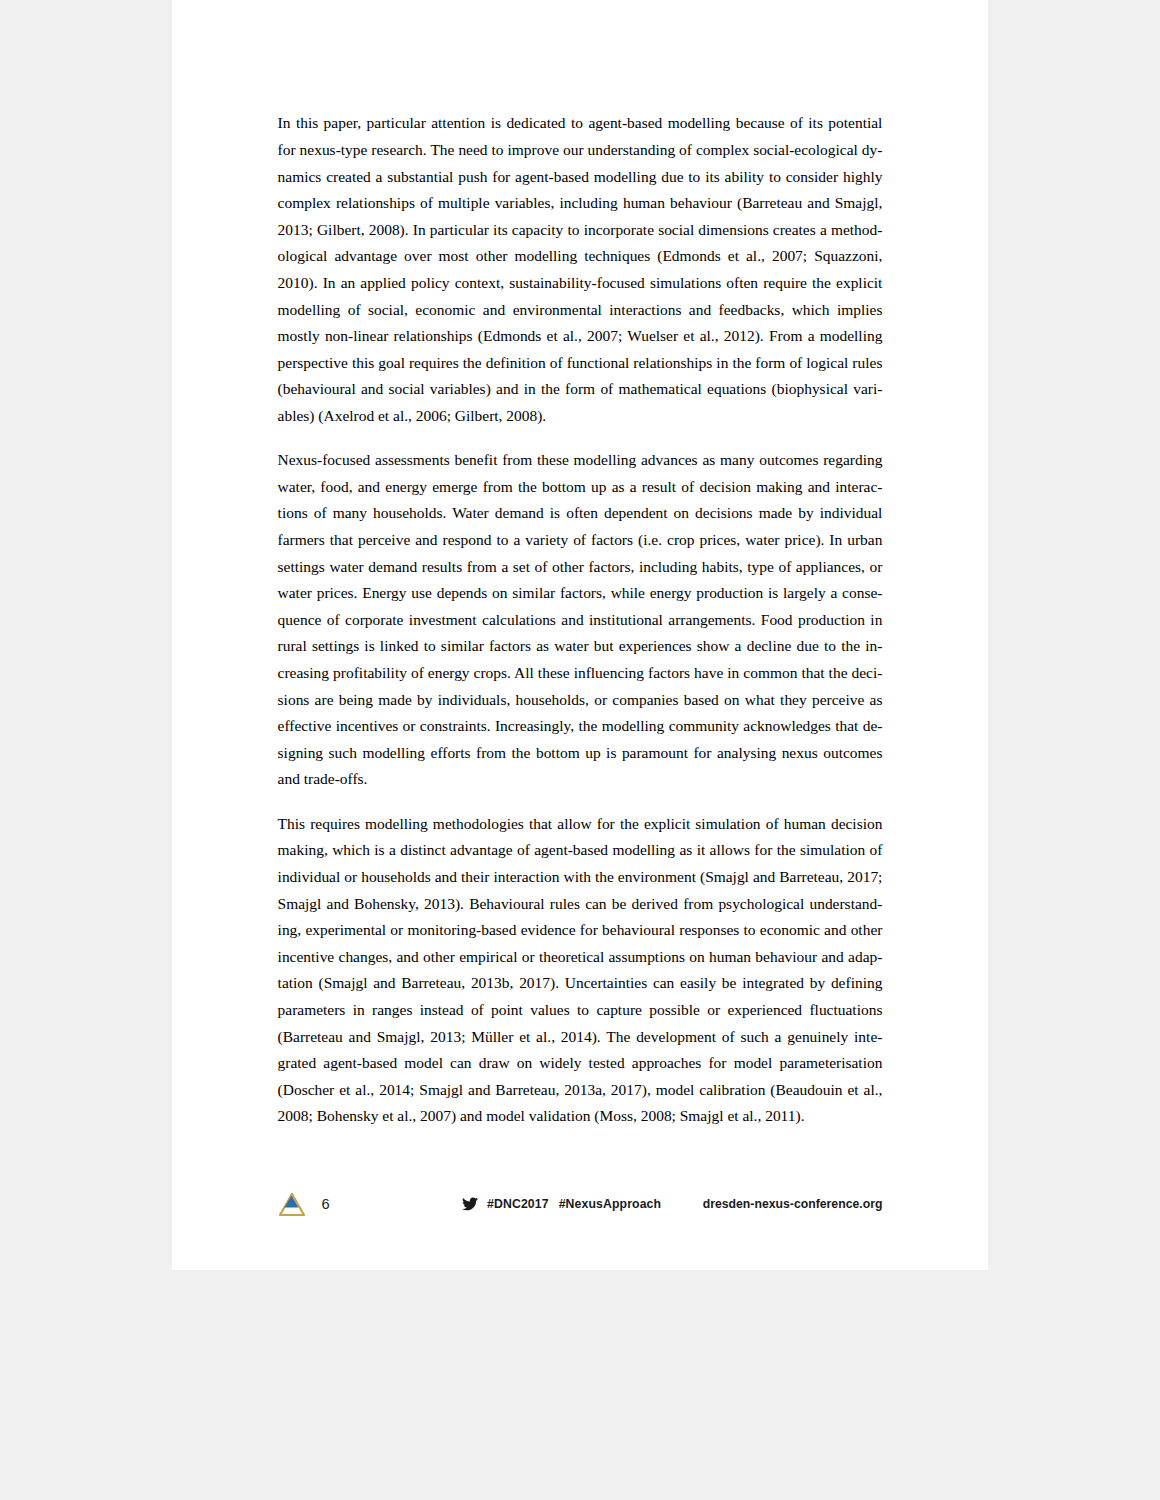In this paper, particular attention is dedicated to agent-based modelling because of its potential for nexus-type research. The need to improve our understanding of complex social-ecological dynamics created a substantial push for agent-based modelling due to its ability to consider highly complex relationships of multiple variables, including human behaviour (Barreteau and Smajgl, 2013; Gilbert, 2008). In particular its capacity to incorporate social dimensions creates a methodological advantage over most other modelling techniques (Edmonds et al., 2007; Squazzoni, 2010). In an applied policy context, sustainability-focused simulations often require the explicit modelling of social, economic and environmental interactions and feedbacks, which implies mostly non-linear relationships (Edmonds et al., 2007; Wuelser et al., 2012). From a modelling perspective this goal requires the definition of functional relationships in the form of logical rules (behavioural and social variables) and in the form of mathematical equations (biophysical variables) (Axelrod et al., 2006; Gilbert, 2008).
Nexus-focused assessments benefit from these modelling advances as many outcomes regarding water, food, and energy emerge from the bottom up as a result of decision making and interactions of many households. Water demand is often dependent on decisions made by individual farmers that perceive and respond to a variety of factors (i.e. crop prices, water price). In urban settings water demand results from a set of other factors, including habits, type of appliances, or water prices. Energy use depends on similar factors, while energy production is largely a consequence of corporate investment calculations and institutional arrangements. Food production in rural settings is linked to similar factors as water but experiences show a decline due to the increasing profitability of energy crops. All these influencing factors have in common that the decisions are being made by individuals, households, or companies based on what they perceive as effective incentives or constraints. Increasingly, the modelling community acknowledges that designing such modelling efforts from the bottom up is paramount for analysing nexus outcomes and trade-offs.
This requires modelling methodologies that allow for the explicit simulation of human decision making, which is a distinct advantage of agent-based modelling as it allows for the simulation of individual or households and their interaction with the environment (Smajgl and Barreteau, 2017; Smajgl and Bohensky, 2013). Behavioural rules can be derived from psychological understanding, experimental or monitoring-based evidence for behavioural responses to economic and other incentive changes, and other empirical or theoretical assumptions on human behaviour and adaptation (Smajgl and Barreteau, 2013b, 2017). Uncertainties can easily be integrated by defining parameters in ranges instead of point values to capture possible or experienced fluctuations (Barreteau and Smajgl, 2013; Müller et al., 2014). The development of such a genuinely integrated agent-based model can draw on widely tested approaches for model parameterisation (Doscher et al., 2014; Smajgl and Barreteau, 2013a, 2017), model calibration (Beaudouin et al., 2008; Bohensky et al., 2007) and model validation (Moss, 2008; Smajgl et al., 2011).
6
#DNC2017 #NexusApproach
dresden-nexus-conference.org